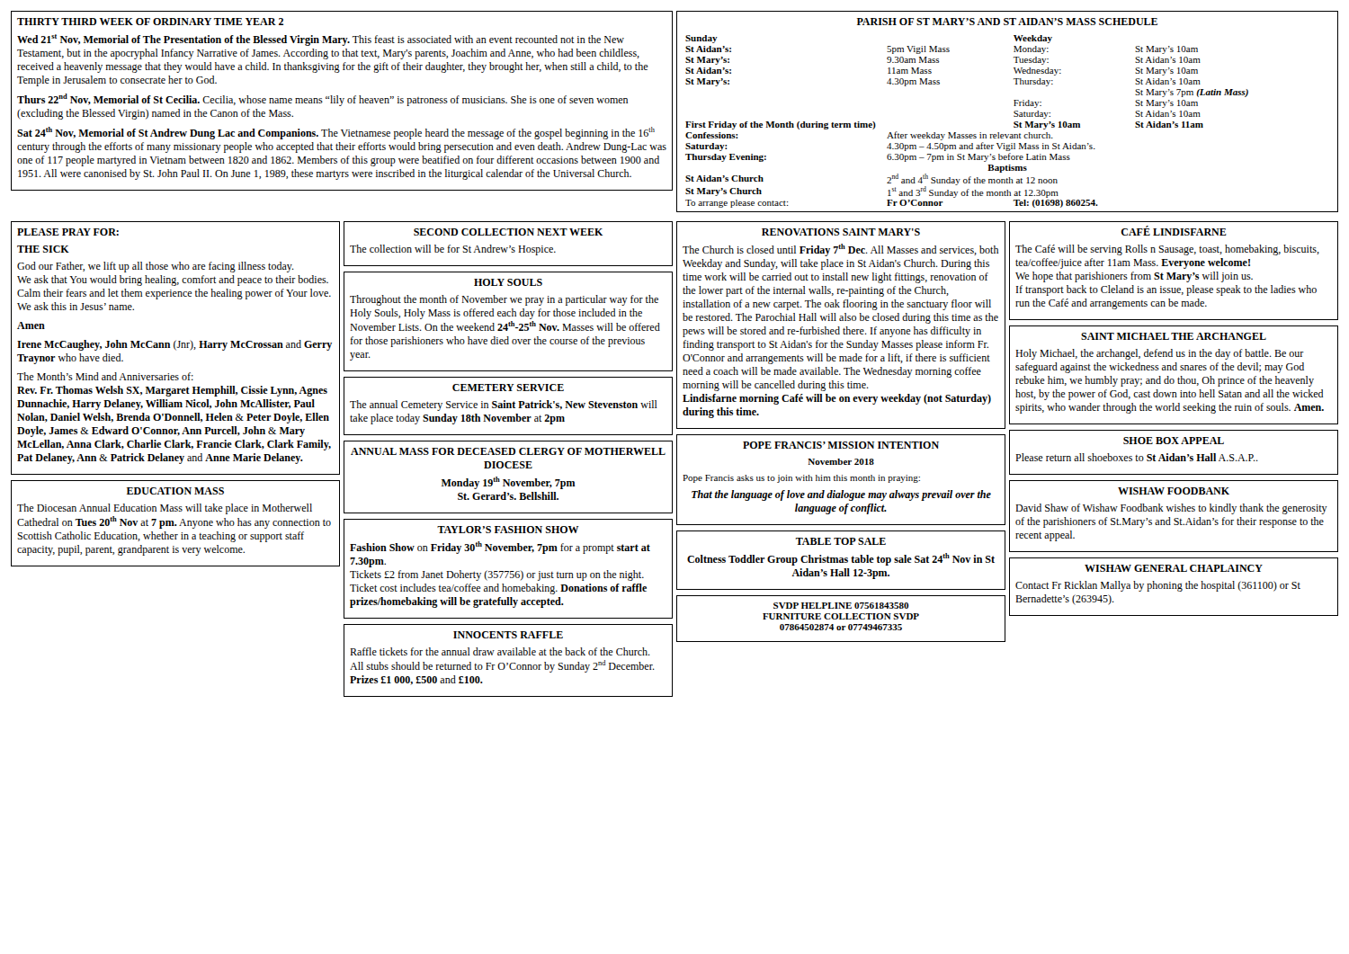| THIRTY THIRD WEEK OF ORDINARY TIME YEAR 2 Wed 21 st Nov, Memorial of The Presentation of the Blessed Virgin Mary. This feast is associated with an event recounted not in the New Testament, but in the apocryphal Infancy Narrative of James. According to that text, Mary's parents, Joachim and Anne, who had been childless, received a heavenly message that they would have a child. In thanksgiving for the gift of their daughter, they brought her, when still a child, to the Temple in Jerusalem to consecrate her to God. Thurs 22 nd Nov, Memorial of St Cecilia. Cecilia, whose name means “lily of heaven” is patroness of musicians. She is one of seven women (excluding the Blessed Virgin) named in the Canon of the Mass. Sat 24 th Nov, Memorial of St Andrew Dung Lac and Companions. The Vietnamese people heard the message of the gospel beginning in the 16 th century through the efforts of many missionary people who accepted that their efforts would bring persecution and even death. Andrew Dung-Lac was one of 117 people martyred in Vietnam between 1820 and 1862. Members of this group were beatified on four different occasions between 1900 and 1951. All were canonised by St. John Paul II. On June 1, 1989, these martyrs were inscribed in the liturgical calendar of the Universal Church. | PARISH OF ST MARY’S AND ST AIDAN’S MASS SCHEDULE / Sunday / Weekday / / St Aidan’s: / 5pm Vigil Mass / Monday: / St Mary’s 10am / / St Mary’s: / 9.30am Mass / Tuesday: / St Aidan’s 10am / / St Aidan’s: / 11am Mass / Wednesday: / St Mary’s 10am / / St Mary’s: / 4.30pm Mass / Thursday: / St Aidan’s 10am / / / / / St Mary’s 7pm (Latin Mass) / / / / Friday: / St Mary’s 10am / / / / Saturday: / St Aidan’s 10am / / First Friday of the Month (during term time) / St Mary’s 10am / St Aidan’s 11am / / Confessions: / After weekday Masses in relevant church. / / Saturday: / 4.30pm – 4.50pm and after Vigil Mass in St Aidan’s. / / Thursday Evening: / 6.30pm – 7pm in St Mary’s before Latin Mass / / Baptisms / / St Aidan’s Church / 2 nd and 4 th Sunday of the month at 12 noon / / St Mary’s Church / 1 st and 3 rd Sunday of the month at 12.30pm / / To arrange please contact: / Fr O’Connor / Tel: (01698) 860254. / |
| PLEASE PRAY FOR: THE SICK God our Father, we lift up all those who are facing illness today. We ask that You would bring healing, comfort and peace to their bodies. Calm their fears and let them experience the healing power of Your love. We ask this in Jesus’ name. Amen Irene McCaughey, John McCann (Jnr), Harry McCrossan and Gerry Traynor who have died. The Month’s Mind and Anniversaries of: Rev. Fr. Thomas Welsh SX, Margaret Hemphill, Cissie Lynn, Agnes Dunnachie, Harry Delaney, William Nicol, John McAllister, Paul Nolan, Daniel Welsh, Brenda O'Donnell, Helen & Peter Doyle, Ellen Doyle, James & Edward O'Connor, Ann Purcell, John & Mary McLellan, Anna Clark, Charlie Clark, Francie Clark, Clark Family, Pat Delaney, Ann & Patrick Delaney and Anne Marie Delaney. EDUCATION MASS The Diocesan Annual Education Mass will take place in Motherwell Cathedral on Tues 20 th Nov at 7 pm. Anyone who has any connection to Scottish Catholic Education, whether in a teaching or support staff capacity, pupil, parent, grandparent is very welcome. | SECOND COLLECTION NEXT WEEK The collection will be for St Andrew’s Hospice. HOLY SOULS Throughout the month of November we pray in a particular way for the Holy Souls, Holy Mass is offered each day for those included in the November Lists. On the weekend 24 th -25 th Nov. Masses will be offered for those parishioners who have died over the course of the previous year. CEMETERY SERVICE The annual Cemetery Service in Saint Patrick's, New Stevenston will take place today Sunday 18th November at 2pm ANNUAL MASS FOR DECEASED CLERGY OF MOTHERWELL DIOCESE Monday 19 th November, 7pm St. Gerard’s. Bellshill. TAYLOR’S FASHION SHOW Fashion Show on Friday 30 th November, 7pm for a prompt start at 7.30pm . Tickets £2 from Janet Doherty (357756) or just turn up on the night. Ticket cost includes tea/coffee and homebaking. Donations of raffle prizes/homebaking will be gratefully accepted. INNOCENTS RAFFLE Raffle tickets for the annual draw available at the back of the Church. All stubs should be returned to Fr O’Connor by Sunday 2 nd December. Prizes £1 000, £500 and £100. | RENOVATIONS SAINT MARY'S The Church is closed until Friday 7 th Dec . All Masses and services, both Weekday and Sunday, will take place in St Aidan's Church. During this time work will be carried out to install new light fittings, renovation of the lower part of the internal walls, re-painting of the Church, installation of a new carpet. The oak flooring in the sanctuary floor will be restored. The Parochial Hall will also be closed during this time as the pews will be stored and re-furbished there. If anyone has difficulty in finding transport to St Aidan's for the Sunday Masses please inform Fr. O'Connor and arrangements will be made for a lift, if there is sufficient need a coach will be made available. The Wednesday morning coffee morning will be cancelled during this time. Lindisfarne morning Café will be on every weekday (not Saturday) during this time. POPE FRANCIS’ MISSION INTENTION November 2018 Pope Francis asks us to join with him this month in praying: That the language of love and dialogue may always prevail over the language of conflict. TABLE TOP SALE Coltness Toddler Group Christmas table top sale Sat 24 th Nov in St Aidan’s Hall 12-3pm. SVDP HELPLINE 07561843580 FURNITURE COLLECTION SVDP 07864502874 or 07749467335 | CAFÉ LINDISFARNE The Café will be serving Rolls n Sausage, toast, homebaking, biscuits, tea/coffee/juice after 11am Mass. Everyone welcome! We hope that parishioners from St Mary’s will join us. If transport back to Cleland is an issue, please speak to the ladies who run the Café and arrangements can be made. SAINT MICHAEL THE ARCHANGEL Holy Michael, the archangel, defend us in the day of battle. Be our safeguard against the wickedness and snares of the devil; may God rebuke him, we humbly pray; and do thou, Oh prince of the heavenly host, by the power of God, cast down into hell Satan and all the wicked spirits, who wander through the world seeking the ruin of souls. Amen. SHOE BOX APPEAL Please return all shoeboxes to St Aidan’s Hall A.S.A.P.. WISHAW FOODBANK David Shaw of Wishaw Foodbank wishes to kindly thank the generosity of the parishioners of St.Mary’s and St.Aidan’s for their response to the recent appeal. WISHAW GENERAL CHAPLAINCY Contact Fr Ricklan Mallya by phoning the hospital (361100) or St Bernadette’s (263945). |